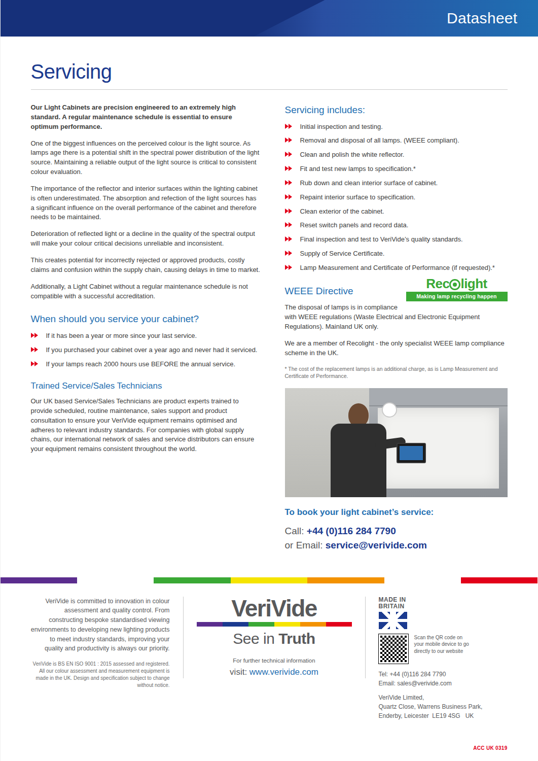Datasheet
Servicing
Our Light Cabinets are precision engineered to an extremely high standard. A regular maintenance schedule is essential to ensure optimum performance.
One of the biggest influences on the perceived colour is the light source. As lamps age there is a potential shift in the spectral power distribution of the light source. Maintaining a reliable output of the light source is critical to consistent colour evaluation.
The importance of the reflector and interior surfaces within the lighting cabinet is often underestimated. The absorption and refection of the light sources has a significant influence on the overall performance of the cabinet and therefore needs to be maintained.
Deterioration of reflected light or a decline in the quality of the spectral output will make your colour critical decisions unreliable and inconsistent.
This creates potential for incorrectly rejected or approved products, costly claims and confusion within the supply chain, causing delays in time to market.
Additionally, a Light Cabinet without a regular maintenance schedule is not compatible with a successful accreditation.
When should you service your cabinet?
If it has been a year or more since your last service.
If you purchased your cabinet over a year ago and never had it serviced.
If your lamps reach 2000 hours use BEFORE the annual service.
Trained Service/Sales Technicians
Our UK based Service/Sales Technicians are product experts trained to provide scheduled, routine maintenance, sales support and product consultation to ensure your VeriVide equipment remains optimised and adheres to relevant industry standards. For companies with global supply chains, our international network of sales and service distributors can ensure your equipment remains consistent throughout the world.
Servicing includes:
Initial inspection and testing.
Removal and disposal of all lamps. (WEEE compliant).
Clean and polish the white reflector.
Fit and test new lamps to specification.*
Rub down and clean interior surface of cabinet.
Repaint interior surface to specification.
Clean exterior of the cabinet.
Reset switch panels and record data.
Final inspection and test to VeriVide’s quality standards.
Supply of Service Certificate.
Lamp Measurement and Certificate of Performance (if requested).*
Rec light
Making lamp recycling happen
WEEE Directive
The disposal of lamps is in compliance with WEEE regulations (Waste Electrical and Electronic Equipment Regulations). Mainland UK only.
We are a member of Recolight - the only specialist WEEE lamp compliance scheme in the UK.
* The cost of the replacement lamps is an additional charge, as is Lamp Measurement and Certificate of Performance.
To book your light cabinet’s service:
Call: +44 (0)116 284 7790
or Email: service@verivide.com
VeriVide is committed to innovation in colour assessment and quality control. From constructing bespoke standardised viewing environments to developing new lighting products to meet industry standards, improving your quality and productivity is always our priority.
VeriVide is BS EN ISO 9001 : 2015 assessed and registered. All our colour assessment and measurement equipment is made in the UK. Design and specification subject to change without notice.
VeriVide
See in Truth
For further technical information
visit: www.verivide.com
MADE IN
BRITAIN
Scan the QR code on your mobile device to go directly to our website
Tel: +44 (0)116 284 7790
Email: sales@verivide.com
VeriVide Limited,
Quartz Close, Warrens Business Park,
Enderby, Leicester LE19 4SG UK
ACC UK 0319